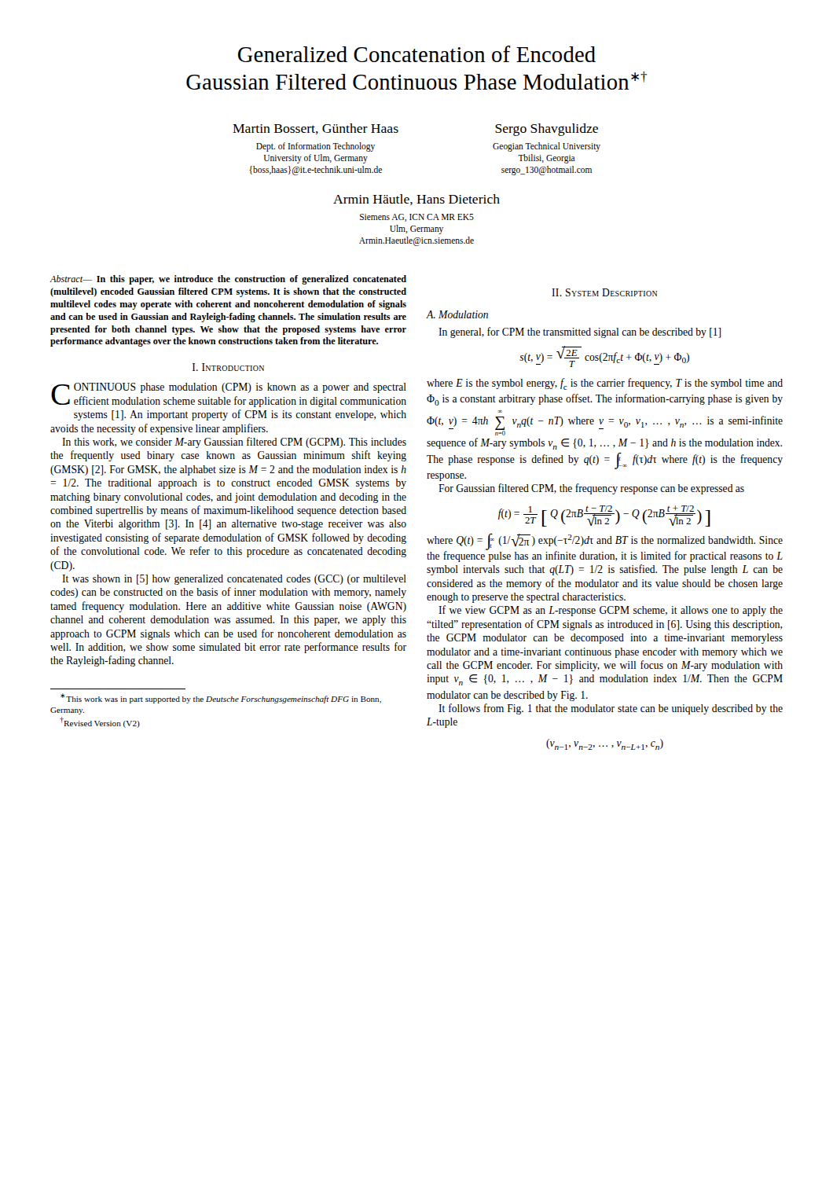Generalized Concatenation of Encoded
Gaussian Filtered Continuous Phase Modulation∗†
Martin Bossert, Günther Haas
Dept. of Information Technology
University of Ulm, Germany
{boss,haas}@it.e-technik.uni-ulm.de
Sergo Shavgulidze
Geogian Technical University
Tbilisi, Georgia
sergo_130@hotmail.com
Armin Häutle, Hans Dieterich
Siemens AG, ICN CA MR EK5
Ulm, Germany
Armin.Haeutle@icn.siemens.de
Abstract— In this paper, we introduce the construction of generalized concatenated (multilevel) encoded Gaussian filtered CPM systems. It is shown that the constructed multilevel codes may operate with coherent and noncoherent demodulation of signals and can be used in Gaussian and Rayleigh-fading channels. The simulation results are presented for both channel types. We show that the proposed systems have error performance advantages over the known constructions taken from the literature.
I. Introduction
CONTINUOUS phase modulation (CPM) is known as a power and spectral efficient modulation scheme suitable for application in digital communication systems [1]. An important property of CPM is its constant envelope, which avoids the necessity of expensive linear amplifiers.
In this work, we consider M-ary Gaussian filtered CPM (GCPM). This includes the frequently used binary case known as Gaussian minimum shift keying (GMSK) [2]. For GMSK, the alphabet size is M = 2 and the modulation index is h = 1/2. The traditional approach is to construct encoded GMSK systems by matching binary convolutional codes, and joint demodulation and decoding in the combined supertrellis by means of maximum-likelihood sequence detection based on the Viterbi algorithm [3]. In [4] an alternative two-stage receiver was also investigated consisting of separate demodulation of GMSK followed by decoding of the convolutional code. We refer to this procedure as concatenated decoding (CD).
It was shown in [5] how generalized concatenated codes (GCC) (or multilevel codes) can be constructed on the basis of inner modulation with memory, namely tamed frequency modulation. Here an additive white Gaussian noise (AWGN) channel and coherent demodulation was assumed. In this paper, we apply this approach to GCPM signals which can be used for noncoherent demodulation as well. In addition, we show some simulated bit error rate performance results for the Rayleigh-fading channel.
∗This work was in part supported by the Deutsche Forschungsgemeinschaft DFG in Bonn, Germany.
†Revised Version (V2)
II. System Description
A. Modulation
In general, for CPM the transmitted signal can be described by [1]
s(t, v) = 2E T cos(2πfct + Φ(t, v) + Φ0)
where E is the symbol energy, fc is the carrier frequency, T is the symbol time and Φ0 is a constant arbitrary phase offset. The information-carrying phase is given by Φ(t, v) = 4πh ∞∑n=0 vnq(t − nT) where v = v0, v1, … , vn, … is a semi-infinite sequence of M-ary symbols vn ∈ {0, 1, … , M − 1} and h is the modulation index. The phase response is defined by q(t) = ∫t−∞ f(τ)dτ where f(t) is the frequency response.
For Gaussian filtered CPM, the frequency response can be expressed as
f(t) = 12T [ Q (2πBt − T/2 ln 2) − Q (2πBt + T/2 ln 2) ]
where Q(t) = ∫∞t (1/2π) exp(−τ2/2)dτ and BT is the normalized bandwidth. Since the frequence pulse has an infinite duration, it is limited for practical reasons to L symbol intervals such that q(LT) = 1/2 is satisfied. The pulse length L can be considered as the memory of the modulator and its value should be chosen large enough to preserve the spectral characteristics.
If we view GCPM as an L-response GCPM scheme, it allows one to apply the “tilted” representation of CPM signals as introduced in [6]. Using this description, the GCPM modulator can be decomposed into a time-invariant memoryless modulator and a time-invariant continuous phase encoder with memory which we call the GCPM encoder. For simplicity, we will focus on M-ary modulation with input vn ∈ {0, 1, … , M − 1} and modulation index 1/M. Then the GCPM modulator can be described by Fig. 1.
It follows from Fig. 1 that the modulator state can be uniquely described by the L-tuple
(vn−1, vn−2, … , vn−L+1, cn)